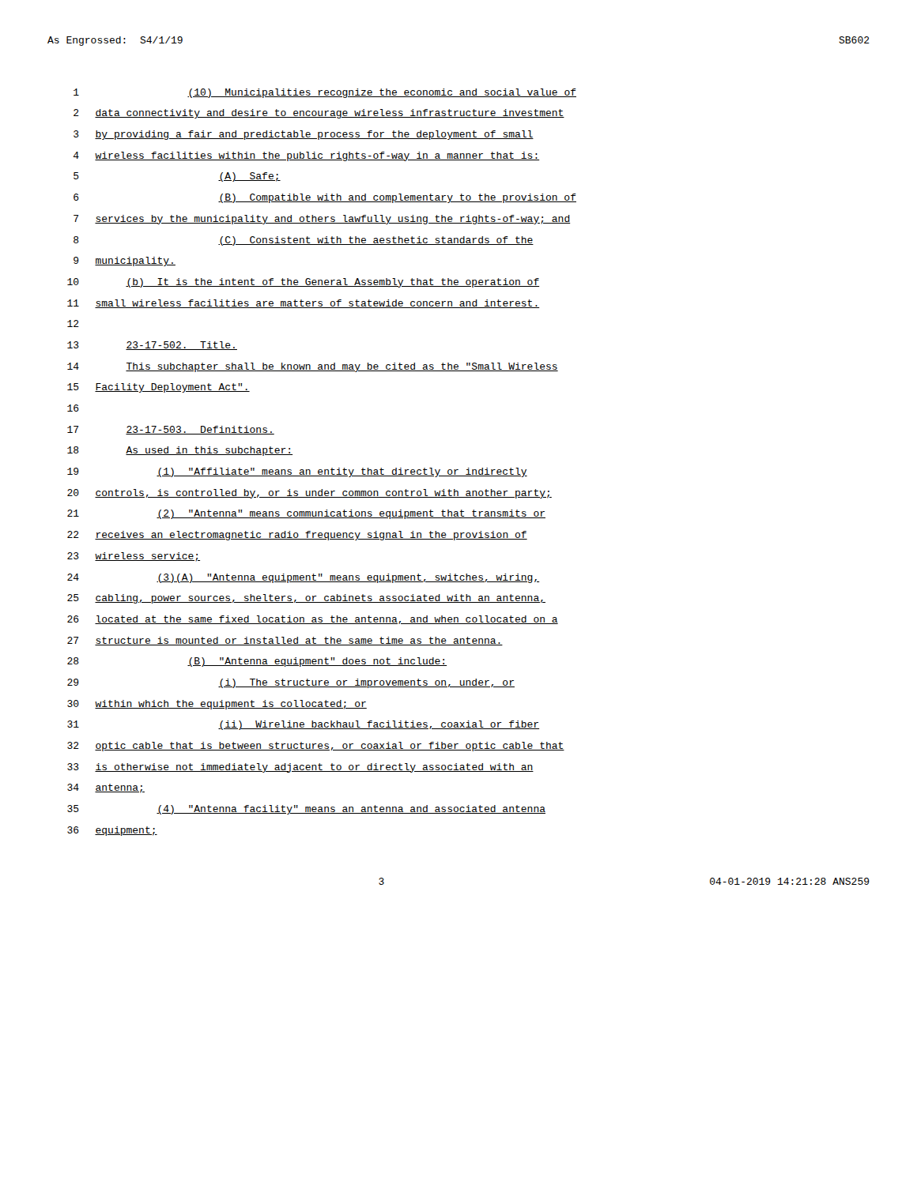As Engrossed: S4/1/19 SB602
| 1 | (10) Municipalities recognize the economic and social value of |
| 2 | data connectivity and desire to encourage wireless infrastructure investment |
| 3 | by providing a fair and predictable process for the deployment of small |
| 4 | wireless facilities within the public rights-of-way in a manner that is: |
| 5 | (A) Safe; |
| 6 | (B) Compatible with and complementary to the provision of |
| 7 | services by the municipality and others lawfully using the rights-of-way; and |
| 8 | (C) Consistent with the aesthetic standards of the |
| 9 | municipality. |
| 10 | (b) It is the intent of the General Assembly that the operation of |
| 11 | small wireless facilities are matters of statewide concern and interest. |
| 12 | |
| 13 | 23-17-502. Title. |
| 14 | This subchapter shall be known and may be cited as the "Small Wireless |
| 15 | Facility Deployment Act". |
| 16 | |
| 17 | 23-17-503. Definitions. |
| 18 | As used in this subchapter: |
| 19 | (1) "Affiliate" means an entity that directly or indirectly |
| 20 | controls, is controlled by, or is under common control with another party; |
| 21 | (2) "Antenna" means communications equipment that transmits or |
| 22 | receives an electromagnetic radio frequency signal in the provision of |
| 23 | wireless service; |
| 24 | (3)(A) "Antenna equipment" means equipment, switches, wiring, |
| 25 | cabling, power sources, shelters, or cabinets associated with an antenna, |
| 26 | located at the same fixed location as the antenna, and when collocated on a |
| 27 | structure is mounted or installed at the same time as the antenna. |
| 28 | (B) "Antenna equipment" does not include: |
| 29 | (i) The structure or improvements on, under, or |
| 30 | within which the equipment is collocated; or |
| 31 | (ii) Wireline backhaul facilities, coaxial or fiber |
| 32 | optic cable that is between structures, or coaxial or fiber optic cable that |
| 33 | is otherwise not immediately adjacent to or directly associated with an |
| 34 | antenna; |
| 35 | (4) "Antenna facility" means an antenna and associated antenna |
| 36 | equipment; |
3 04-01-2019 14:21:28 ANS259